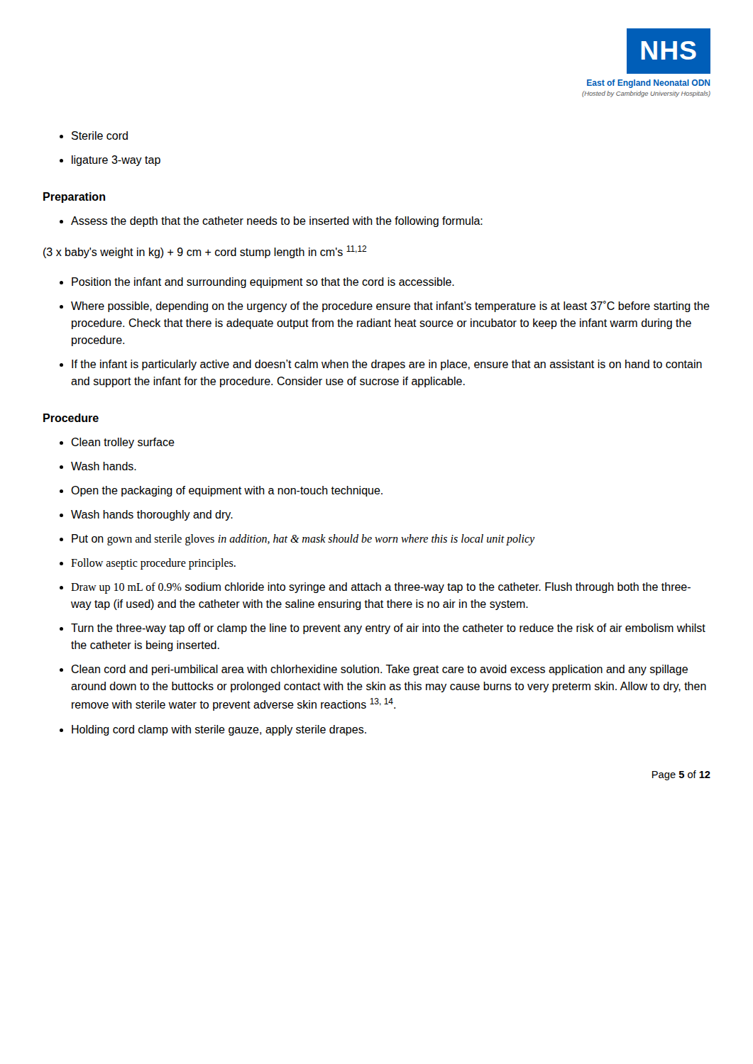NHS
East of England Neonatal ODN
(Hosted by Cambridge University Hospitals)
Sterile cord
ligature 3-way tap
Preparation
Assess the depth that the catheter needs to be inserted with the following formula:
(3 x baby's weight in kg) + 9 cm + cord stump length in cm's 11,12
Position the infant and surrounding equipment so that the cord is accessible.
Where possible, depending on the urgency of the procedure ensure that infant’s temperature is at least 37˚C before starting the procedure. Check that there is adequate output from the radiant heat source or incubator to keep the infant warm during the procedure.
If the infant is particularly active and doesn’t calm when the drapes are in place, ensure that an assistant is on hand to contain and support the infant for the procedure. Consider use of sucrose if applicable.
Procedure
Clean trolley surface
Wash hands.
Open the packaging of equipment with a non-touch technique.
Wash hands thoroughly and dry.
Put on gown and sterile gloves in addition, hat & mask should be worn where this is local unit policy
Follow aseptic procedure principles.
Draw up 10 mL of 0.9% sodium chloride into syringe and attach a three-way tap to the catheter. Flush through both the three-way tap (if used) and the catheter with the saline ensuring that there is no air in the system.
Turn the three-way tap off or clamp the line to prevent any entry of air into the catheter to reduce the risk of air embolism whilst the catheter is being inserted.
Clean cord and peri-umbilical area with chlorhexidine solution. Take great care to avoid excess application and any spillage around down to the buttocks or prolonged contact with the skin as this may cause burns to very preterm skin. Allow to dry, then remove with sterile water to prevent adverse skin reactions 13, 14.
Holding cord clamp with sterile gauze, apply sterile drapes.
Page 5 of 12